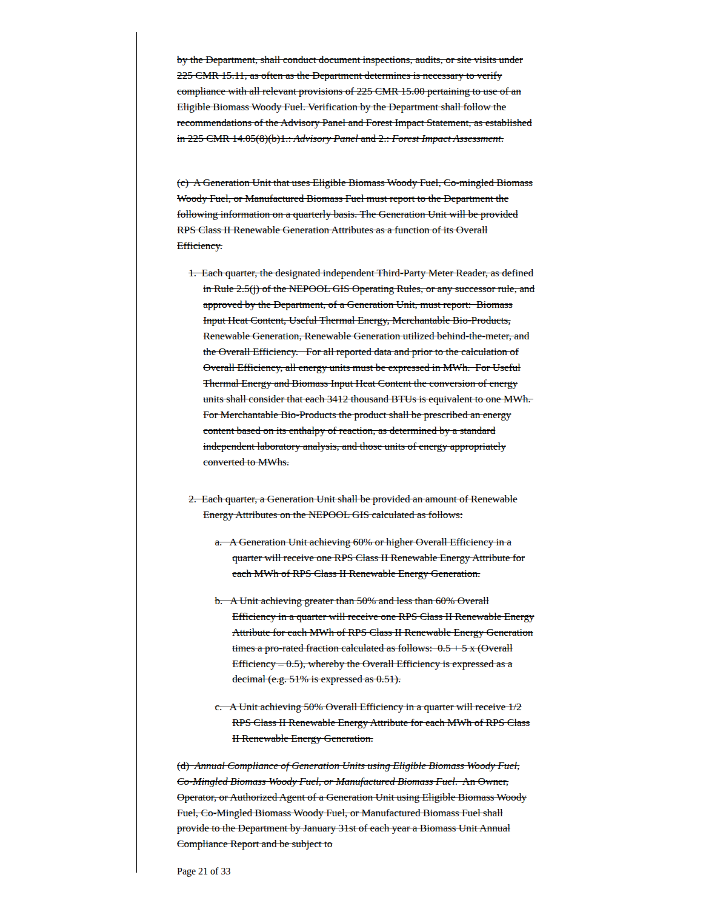by the Department, shall conduct document inspections, audits, or site visits under 225 CMR 15.11, as often as the Department determines is necessary to verify compliance with all relevant provisions of 225 CMR 15.00 pertaining to use of an Eligible Biomass Woody Fuel. Verification by the Department shall follow the recommendations of the Advisory Panel and Forest Impact Statement, as established in 225 CMR 14.05(8)(b)1.: Advisory Panel and 2.: Forest Impact Assessment.
(c) A Generation Unit that uses Eligible Biomass Woody Fuel, Co-mingled Biomass Woody Fuel, or Manufactured Biomass Fuel must report to the Department the following information on a quarterly basis. The Generation Unit will be provided RPS Class II Renewable Generation Attributes as a function of its Overall Efficiency.
1. Each quarter, the designated independent Third-Party Meter Reader, as defined in Rule 2.5(j) of the NEPOOL GIS Operating Rules, or any successor rule, and approved by the Department, of a Generation Unit, must report: Biomass Input Heat Content, Useful Thermal Energy, Merchantable Bio-Products, Renewable Generation, Renewable Generation utilized behind-the-meter, and the Overall Efficiency. For all reported data and prior to the calculation of Overall Efficiency, all energy units must be expressed in MWh. For Useful Thermal Energy and Biomass Input Heat Content the conversion of energy units shall consider that each 3412 thousand BTUs is equivalent to one MWh. For Merchantable Bio-Products the product shall be prescribed an energy content based on its enthalpy of reaction, as determined by a standard independent laboratory analysis, and those units of energy appropriately converted to MWhs.
2. Each quarter, a Generation Unit shall be provided an amount of Renewable Energy Attributes on the NEPOOL GIS calculated as follows:
a. A Generation Unit achieving 60% or higher Overall Efficiency in a quarter will receive one RPS Class II Renewable Energy Attribute for each MWh of RPS Class II Renewable Energy Generation.
b. A Unit achieving greater than 50% and less than 60% Overall Efficiency in a quarter will receive one RPS Class II Renewable Energy Attribute for each MWh of RPS Class II Renewable Energy Generation times a pro-rated fraction calculated as follows: 0.5 + 5 x (Overall Efficiency – 0.5), whereby the Overall Efficiency is expressed as a decimal (e.g. 51% is expressed as 0.51).
c. A Unit achieving 50% Overall Efficiency in a quarter will receive 1/2 RPS Class II Renewable Energy Attribute for each MWh of RPS Class II Renewable Energy Generation.
(d) Annual Compliance of Generation Units using Eligible Biomass Woody Fuel, Co-Mingled Biomass Woody Fuel, or Manufactured Biomass Fuel. An Owner, Operator, or Authorized Agent of a Generation Unit using Eligible Biomass Woody Fuel, Co-Mingled Biomass Woody Fuel, or Manufactured Biomass Fuel shall provide to the Department by January 31st of each year a Biomass Unit Annual Compliance Report and be subject to
Page 21 of 33